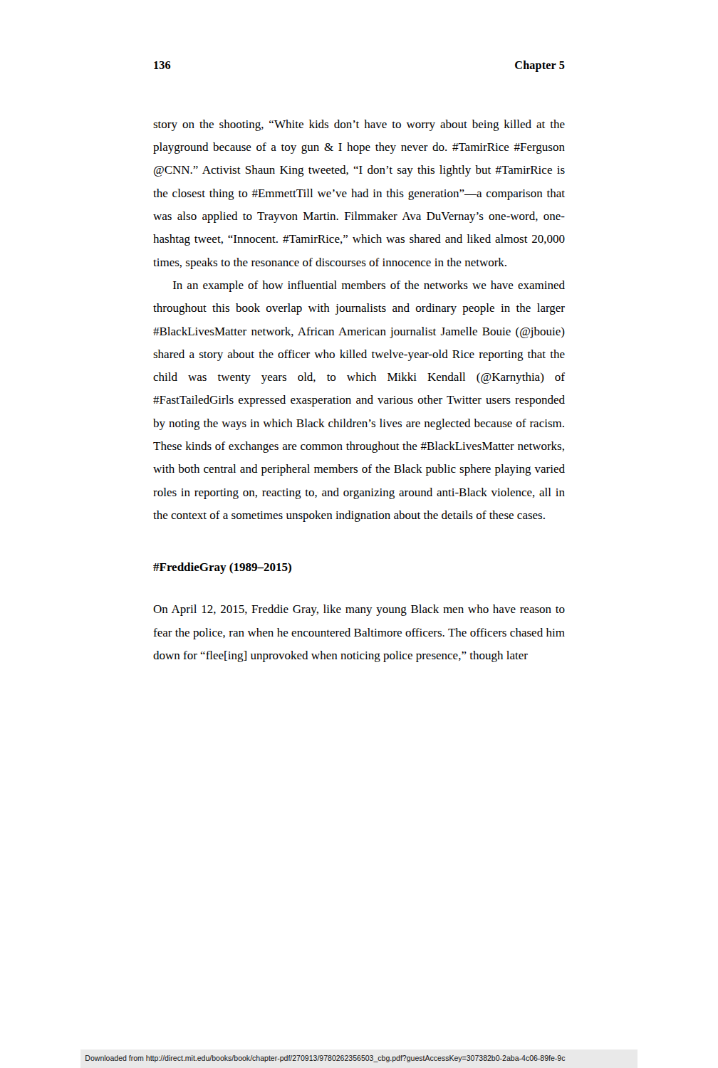136 Chapter 5
story on the shooting, “White kids don’t have to worry about being killed at the playground because of a toy gun & I hope they never do. #TamirRice #Ferguson @CNN.” Activist Shaun King tweeted, “I don’t say this lightly but #TamirRice is the closest thing to #EmmettTill we’ve had in this generation”—a comparison that was also applied to Trayvon Martin. Filmmaker Ava DuVernay’s one-word, one-hashtag tweet, “Innocent. #TamirRice,” which was shared and liked almost 20,000 times, speaks to the resonance of discourses of innocence in the network.
In an example of how influential members of the networks we have examined throughout this book overlap with journalists and ordinary people in the larger #BlackLivesMatter network, African American journalist Jamelle Bouie (@jbouie) shared a story about the officer who killed twelve-year-old Rice reporting that the child was twenty years old, to which Mikki Kendall (@Karnythia) of #FastTailedGirls expressed exasperation and various other Twitter users responded by noting the ways in which Black children’s lives are neglected because of racism. These kinds of exchanges are common throughout the #BlackLivesMatter networks, with both central and peripheral members of the Black public sphere playing varied roles in reporting on, reacting to, and organizing around anti-Black violence, all in the context of a sometimes unspoken indignation about the details of these cases.
#FreddieGray (1989–2015)
On April 12, 2015, Freddie Gray, like many young Black men who have reason to fear the police, ran when he encountered Baltimore officers. The officers chased him down for “flee[ing] unprovoked when noticing police presence,” though later
Downloaded from http://direct.mit.edu/books/book/chapter-pdf/270913/9780262356503_cbg.pdf?guestAccessKey=307382b0-2aba-4c06-89fe-9c